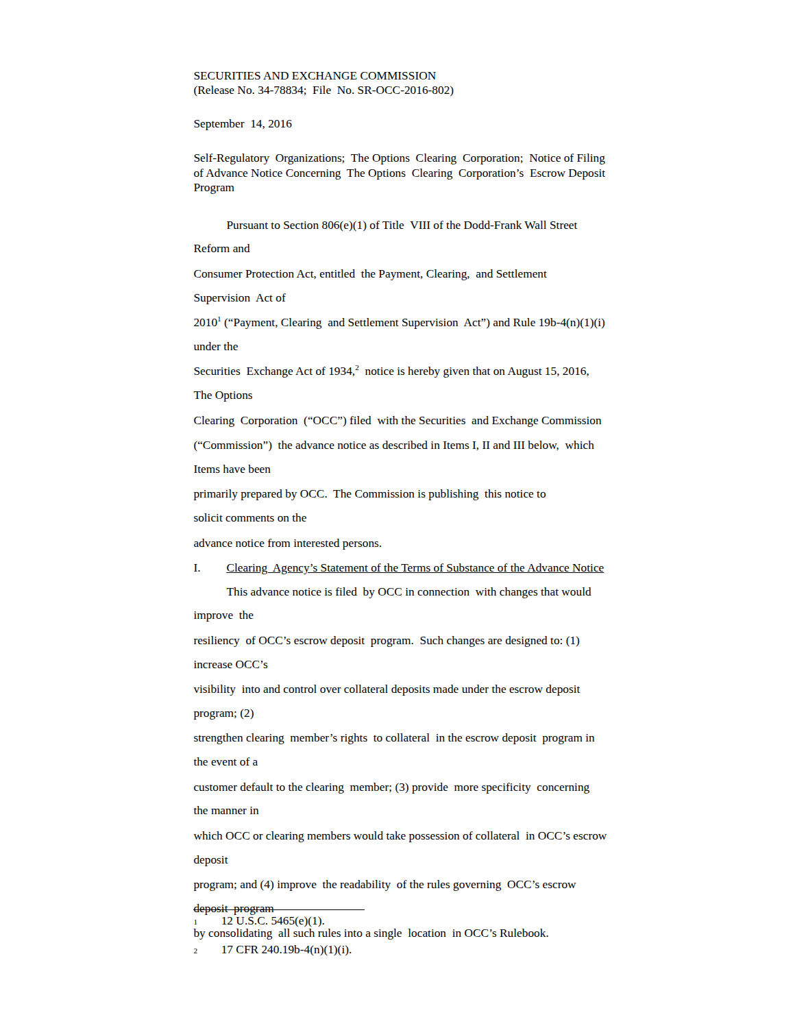SECURITIES AND EXCHANGE COMMISSION
(Release No. 34-78834; File No. SR-OCC-2016-802)
September 14, 2016
Self-Regulatory Organizations; The Options Clearing Corporation; Notice of Filing of Advance Notice Concerning The Options Clearing Corporation’s Escrow Deposit Program
Pursuant to Section 806(e)(1) of Title VIII of the Dodd-Frank Wall Street Reform and
Consumer Protection Act, entitled the Payment, Clearing, and Settlement Supervision Act of
20101 (“Payment, Clearing and Settlement Supervision Act”) and Rule 19b-4(n)(1)(i) under the
Securities Exchange Act of 1934,2 notice is hereby given that on August 15, 2016, The Options
Clearing Corporation (“OCC”) filed with the Securities and Exchange Commission
(“Commission”) the advance notice as described in Items I, II and III below, which Items have been
primarily prepared by OCC. The Commission is publishing this notice to solicit comments on the
advance notice from interested persons.
I. Clearing Agency’s Statement of the Terms of Substance of the Advance Notice
This advance notice is filed by OCC in connection with changes that would improve the
resiliency of OCC’s escrow deposit program. Such changes are designed to: (1) increase OCC’s
visibility into and control over collateral deposits made under the escrow deposit program; (2)
strengthen clearing member’s rights to collateral in the escrow deposit program in the event of a
customer default to the clearing member; (3) provide more specificity concerning the manner in
which OCC or clearing members would take possession of collateral in OCC’s escrow deposit
program; and (4) improve the readability of the rules governing OCC’s escrow deposit program
by consolidating all such rules into a single location in OCC’s Rulebook.
1 12 U.S.C. 5465(e)(1).
2 17 CFR 240.19b-4(n)(1)(i).